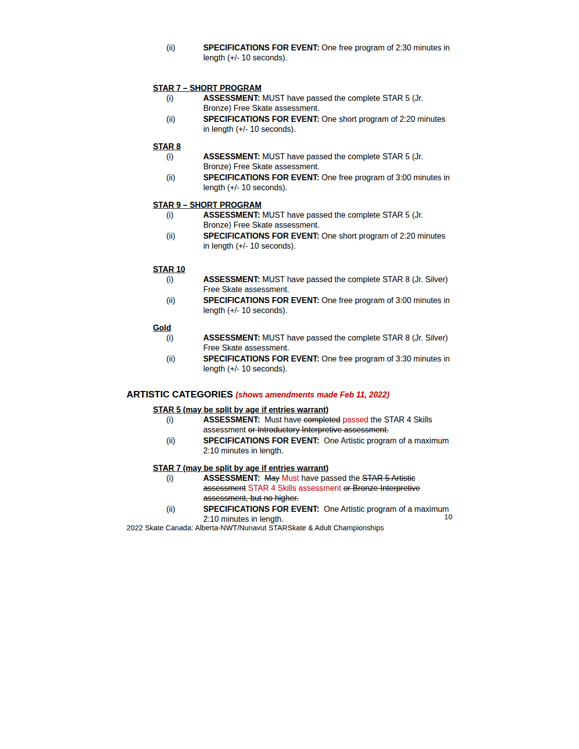(ii) SPECIFICATIONS FOR EVENT: One free program of 2:30 minutes in length (+/- 10 seconds).
STAR 7 – SHORT PROGRAM
(i) ASSESSMENT: MUST have passed the complete STAR 5 (Jr. Bronze) Free Skate assessment.
(ii) SPECIFICATIONS FOR EVENT: One short program of 2:20 minutes in length (+/- 10 seconds).
STAR 8
(i) ASSESSMENT: MUST have passed the complete STAR 5 (Jr. Bronze) Free Skate assessment.
(ii) SPECIFICATIONS FOR EVENT: One free program of 3:00 minutes in length (+/- 10 seconds).
STAR 9 – SHORT PROGRAM
(i) ASSESSMENT: MUST have passed the complete STAR 5 (Jr. Bronze) Free Skate assessment.
(ii) SPECIFICATIONS FOR EVENT: One short program of 2:20 minutes in length (+/- 10 seconds).
STAR 10
(i) ASSESSMENT: MUST have passed the complete STAR 8 (Jr. Silver) Free Skate assessment.
(ii) SPECIFICATIONS FOR EVENT: One free program of 3:00 minutes in length (+/- 10 seconds).
Gold
(i) ASSESSMENT: MUST have passed the complete STAR 8 (Jr. Silver) Free Skate assessment.
(ii) SPECIFICATIONS FOR EVENT: One free program of 3:30 minutes in length (+/- 10 seconds).
ARTISTIC CATEGORIES (shows amendments made Feb 11, 2022)
STAR 5 (may be split by age if entries warrant)
(i) ASSESSMENT: Must have completed passed the STAR 4 Skills assessment or Introductory Interpretive assessment.
(ii) SPECIFICATIONS FOR EVENT: One Artistic program of a maximum 2:10 minutes in length.
STAR 7 (may be split by age if entries warrant)
(i) ASSESSMENT: May Must have passed the STAR 5 Artistic assessment STAR 4 Skills assessment or Bronze Interpretive assessment, but no higher.
(ii) SPECIFICATIONS FOR EVENT: One Artistic program of a maximum 2:10 minutes in length.
10
2022 Skate Canada: Alberta-NWT/Nunavut STARSkate & Adult Championships